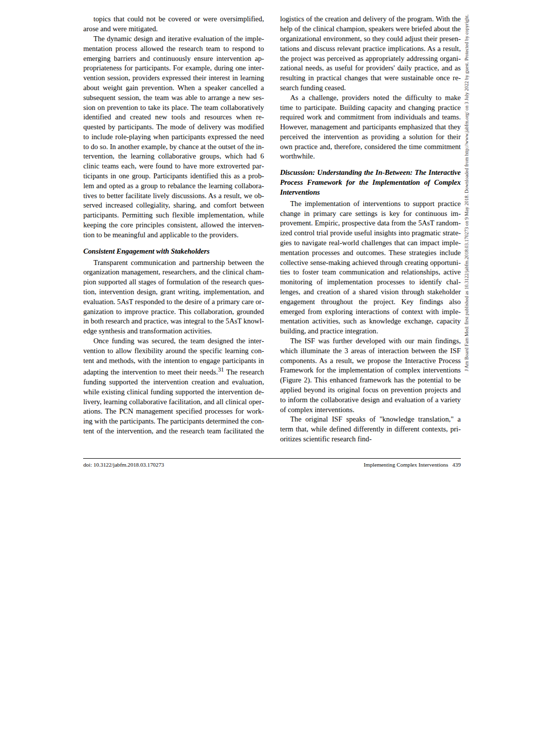J Am Board Fam Med: first published as 10.3122/jabfm.2018.03.170273 on 9 May 2018. Downloaded from http://www.jabfm.org/ on 3 July 2022 by guest. Protected by copyright.
topics that could not be covered or were oversimplified, arose and were mitigated.
The dynamic design and iterative evaluation of the implementation process allowed the research team to respond to emerging barriers and continuously ensure intervention appropriateness for participants. For example, during one intervention session, providers expressed their interest in learning about weight gain prevention. When a speaker cancelled a subsequent session, the team was able to arrange a new session on prevention to take its place. The team collaboratively identified and created new tools and resources when requested by participants. The mode of delivery was modified to include role-playing when participants expressed the need to do so. In another example, by chance at the outset of the intervention, the learning collaborative groups, which had 6 clinic teams each, were found to have more extroverted participants in one group. Participants identified this as a problem and opted as a group to rebalance the learning collaboratives to better facilitate lively discussions. As a result, we observed increased collegiality, sharing, and comfort between participants. Permitting such flexible implementation, while keeping the core principles consistent, allowed the intervention to be meaningful and applicable to the providers.
Consistent Engagement with Stakeholders
Transparent communication and partnership between the organization management, researchers, and the clinical champion supported all stages of formulation of the research question, intervention design, grant writing, implementation, and evaluation. 5AsT responded to the desire of a primary care organization to improve practice. This collaboration, grounded in both research and practice, was integral to the 5AsT knowledge synthesis and transformation activities.
Once funding was secured, the team designed the intervention to allow flexibility around the specific learning content and methods, with the intention to engage participants in adapting the intervention to meet their needs.31 The research funding supported the intervention creation and evaluation, while existing clinical funding supported the intervention delivery, learning collaborative facilitation, and all clinical operations. The PCN management specified processes for working with the participants. The participants determined the content of the intervention, and the research team facilitated the logistics of the creation and delivery of the program. With the help of the clinical champion, speakers were briefed about the organizational environment, so they could adjust their presentations and discuss relevant practice implications. As a result, the project was perceived as appropriately addressing organizational needs, as useful for providers' daily practice, and as resulting in practical changes that were sustainable once research funding ceased.
As a challenge, providers noted the difficulty to make time to participate. Building capacity and changing practice required work and commitment from individuals and teams. However, management and participants emphasized that they perceived the intervention as providing a solution for their own practice and, therefore, considered the time commitment worthwhile.
Discussion: Understanding the In-Between: The Interactive Process Framework for the Implementation of Complex Interventions
The implementation of interventions to support practice change in primary care settings is key for continuous improvement. Empiric, prospective data from the 5AsT randomized control trial provide useful insights into pragmatic strategies to navigate real-world challenges that can impact implementation processes and outcomes. These strategies include collective sense-making achieved through creating opportunities to foster team communication and relationships, active monitoring of implementation processes to identify challenges, and creation of a shared vision through stakeholder engagement throughout the project. Key findings also emerged from exploring interactions of context with implementation activities, such as knowledge exchange, capacity building, and practice integration.
The ISF was further developed with our main findings, which illuminate the 3 areas of interaction between the ISF components. As a result, we propose the Interactive Process Framework for the implementation of complex interventions (Figure 2). This enhanced framework has the potential to be applied beyond its original focus on prevention projects and to inform the collaborative design and evaluation of a variety of complex interventions.
The original ISF speaks of "knowledge translation," a term that, while defined differently in different contexts, prioritizes scientific research find-
doi: 10.3122/jabfm.2018.03.170273
Implementing Complex Interventions 439